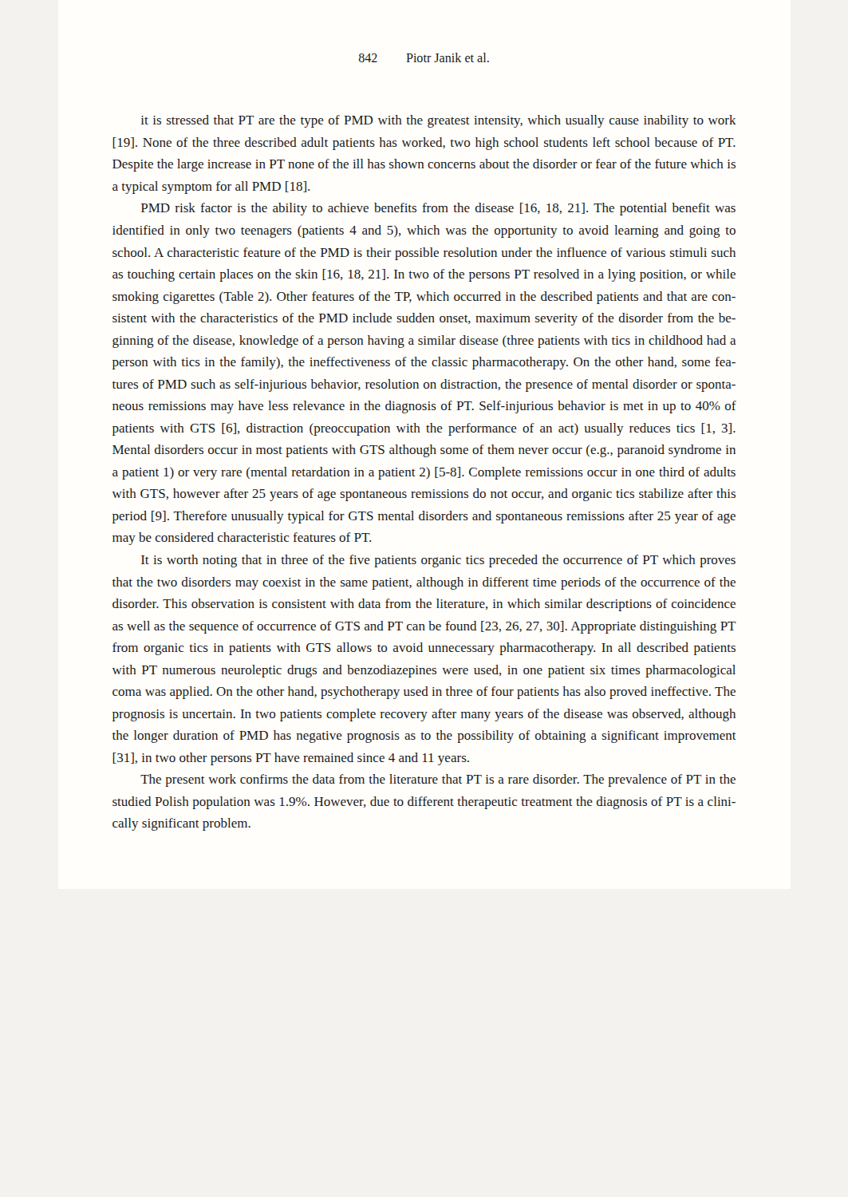842 Piotr Janik et al.
it is stressed that PT are the type of PMD with the greatest intensity, which usually cause inability to work [19]. None of the three described adult patients has worked, two high school students left school because of PT. Despite the large increase in PT none of the ill has shown concerns about the disorder or fear of the future which is a typical symptom for all PMD [18].
PMD risk factor is the ability to achieve benefits from the disease [16, 18, 21]. The potential benefit was identified in only two teenagers (patients 4 and 5), which was the opportunity to avoid learning and going to school. A characteristic feature of the PMD is their possible resolution under the influence of various stimuli such as touching certain places on the skin [16, 18, 21]. In two of the persons PT resolved in a lying position, or while smoking cigarettes (Table 2). Other features of the TP, which occurred in the described patients and that are consistent with the characteristics of the PMD include sudden onset, maximum severity of the disorder from the beginning of the disease, knowledge of a person having a similar disease (three patients with tics in childhood had a person with tics in the family), the ineffectiveness of the classic pharmacotherapy. On the other hand, some features of PMD such as self-injurious behavior, resolution on distraction, the presence of mental disorder or spontaneous remissions may have less relevance in the diagnosis of PT. Self-injurious behavior is met in up to 40% of patients with GTS [6], distraction (preoccupation with the performance of an act) usually reduces tics [1, 3]. Mental disorders occur in most patients with GTS although some of them never occur (e.g., paranoid syndrome in a patient 1) or very rare (mental retardation in a patient 2) [5-8]. Complete remissions occur in one third of adults with GTS, however after 25 years of age spontaneous remissions do not occur, and organic tics stabilize after this period [9]. Therefore unusually typical for GTS mental disorders and spontaneous remissions after 25 year of age may be considered characteristic features of PT.
It is worth noting that in three of the five patients organic tics preceded the occurrence of PT which proves that the two disorders may coexist in the same patient, although in different time periods of the occurrence of the disorder. This observation is consistent with data from the literature, in which similar descriptions of coincidence as well as the sequence of occurrence of GTS and PT can be found [23, 26, 27, 30]. Appropriate distinguishing PT from organic tics in patients with GTS allows to avoid unnecessary pharmacotherapy. In all described patients with PT numerous neuroleptic drugs and benzodiazepines were used, in one patient six times pharmacological coma was applied. On the other hand, psychotherapy used in three of four patients has also proved ineffective. The prognosis is uncertain. In two patients complete recovery after many years of the disease was observed, although the longer duration of PMD has negative prognosis as to the possibility of obtaining a significant improvement [31], in two other persons PT have remained since 4 and 11 years.
The present work confirms the data from the literature that PT is a rare disorder. The prevalence of PT in the studied Polish population was 1.9%. However, due to different therapeutic treatment the diagnosis of PT is a clinically significant problem.